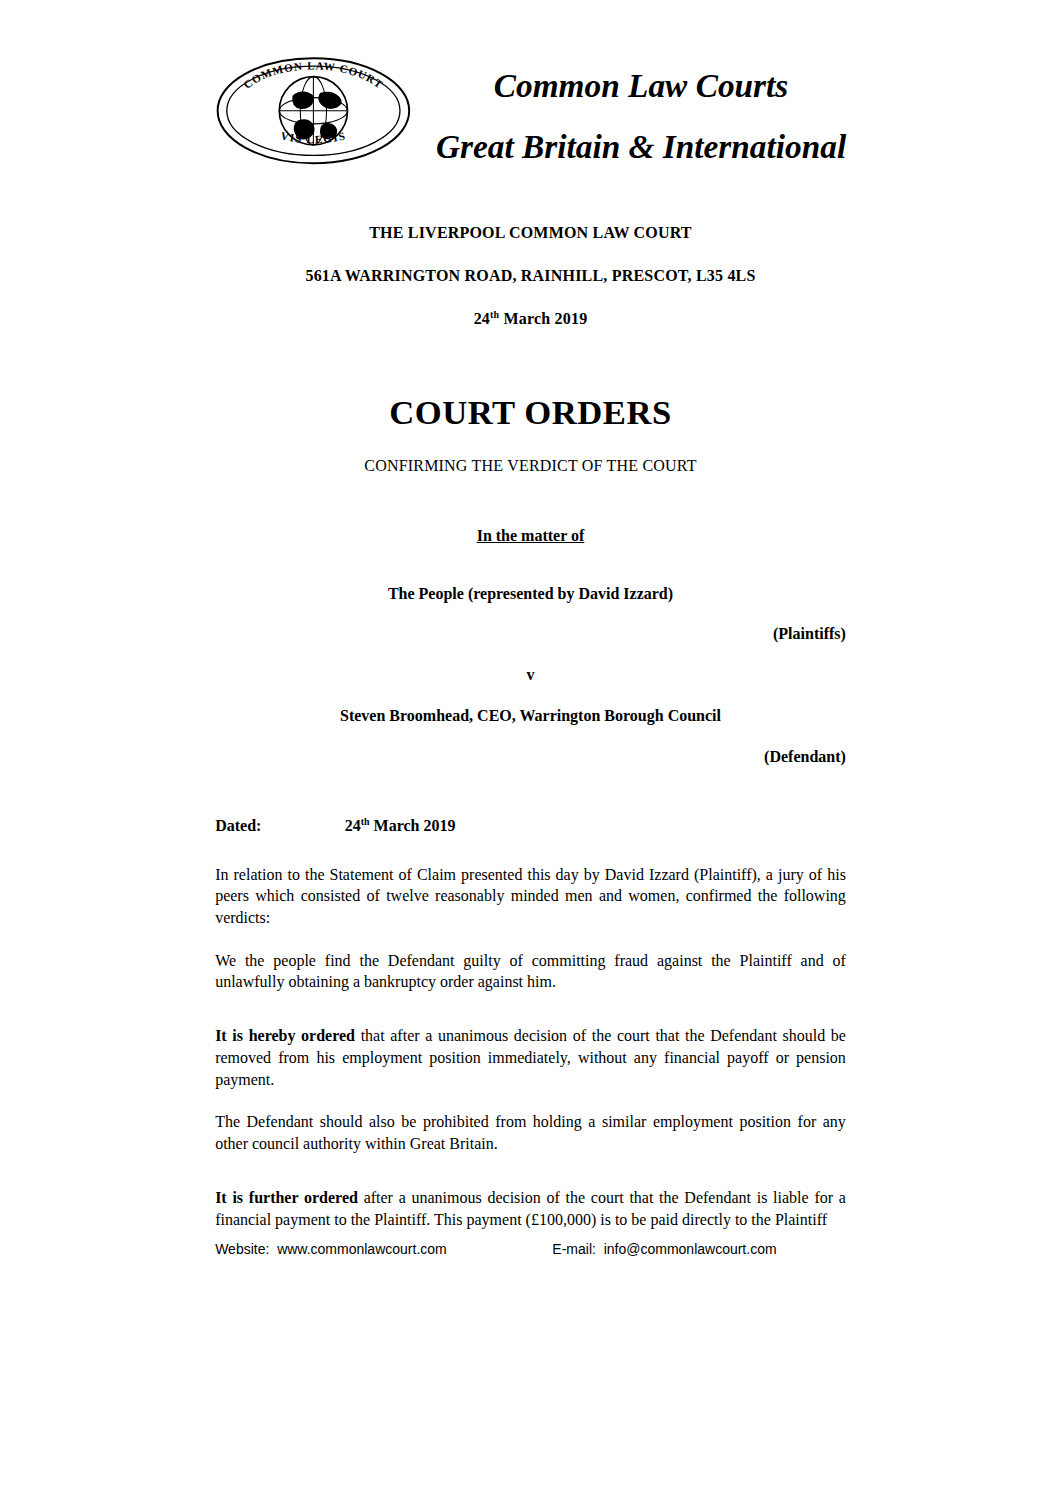Common Law Court seal COMMON LAW COURT VIS LEGIS
Common Law Courts
Great Britain & International
THE LIVERPOOL COMMON LAW COURT
561A WARRINGTON ROAD, RAINHILL, PRESCOT, L35 4LS
24th March 2019
COURT ORDERS
CONFIRMING THE VERDICT OF THE COURT
In the matter of
The People (represented by David Izzard)
(Plaintiffs)
v
Steven Broomhead, CEO, Warrington Borough Council
(Defendant)
Dated: 24th March 2019
In relation to the Statement of Claim presented this day by David Izzard (Plaintiff), a jury of his peers which consisted of twelve reasonably minded men and women, confirmed the following verdicts:
We the people find the Defendant guilty of committing fraud against the Plaintiff and of unlawfully obtaining a bankruptcy order against him.
It is hereby ordered that after a unanimous decision of the court that the Defendant should be removed from his employment position immediately, without any financial payoff or pension payment.
The Defendant should also be prohibited from holding a similar employment position for any other council authority within Great Britain.
It is further ordered after a unanimous decision of the court that the Defendant is liable for a financial payment to the Plaintiff. This payment (£100,000) is to be paid directly to the Plaintiff
Website: www.commonlawcourt.com E-mail: info@commonlawcourt.com